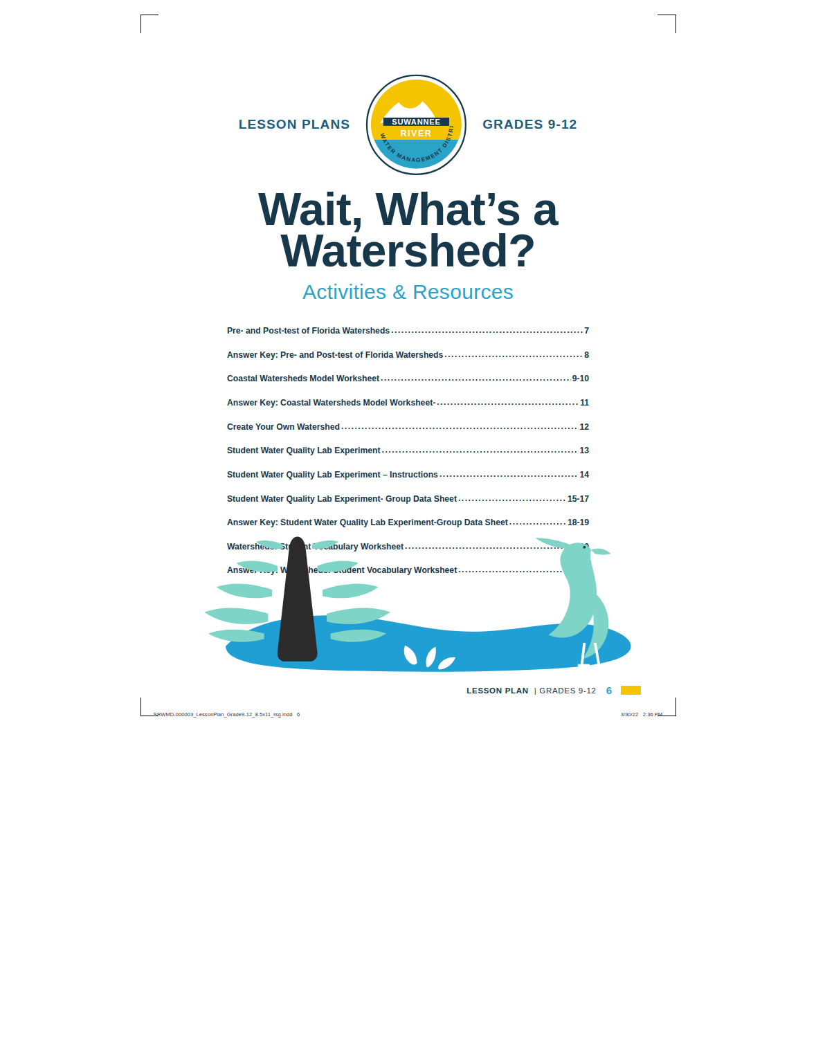LESSON PLANS
SUWANNEE RIVER WATER MANAGEMENT DISTRICT
GRADES 9-12
Wait, What’s aWatershed?
Activities & Resources
Pre- and Post-test of Florida Watersheds................................................................................................. 7
Answer Key: Pre- and Post-test of Florida Watersheds................................................................................................. 8
Coastal Watersheds Model Worksheet................................................................................................. 9-10
Answer Key: Coastal Watersheds Model Worksheet-................................................................................................. 11
Create Your Own Watershed................................................................................................. 12
Student Water Quality Lab Experiment................................................................................................. 13
Student Water Quality Lab Experiment – Instructions................................................................................................. 14
Student Water Quality Lab Experiment- Group Data Sheet................................................................................................. 15-17
Answer Key: Student Water Quality Lab Experiment-Group Data Sheet.................................................. 18-19
Watersheds! Student Vocabulary Worksheet................................................................................................. 20
Answer Key: Watersheds! Student Vocabulary Worksheet................................................................................................. 21
LESSON PLAN | GRADES 9-12 6
SRWMD-000003_LessonPlan_Grade9-12_8.5x11_rsg.indd 6 3/30/22 2:36 PM